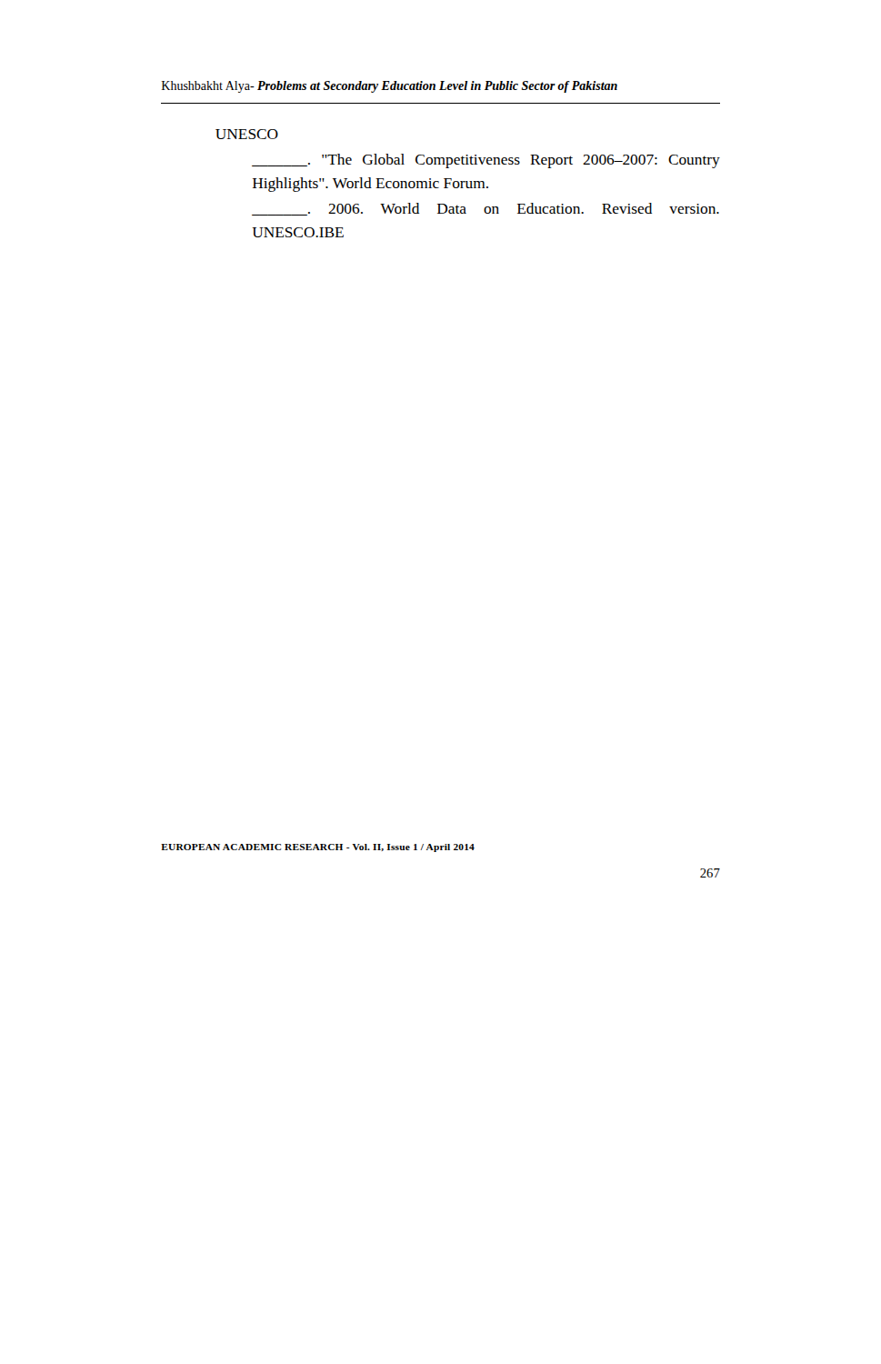Khushbakht Alya- Problems at Secondary Education Level in Public Sector of Pakistan
UNESCO
_______. "The Global Competitiveness Report 2006–2007: Country Highlights". World Economic Forum.
_______. 2006. World Data on Education. Revised version. UNESCO.IBE
EUROPEAN ACADEMIC RESEARCH - Vol. II, Issue 1 / April 2014
267